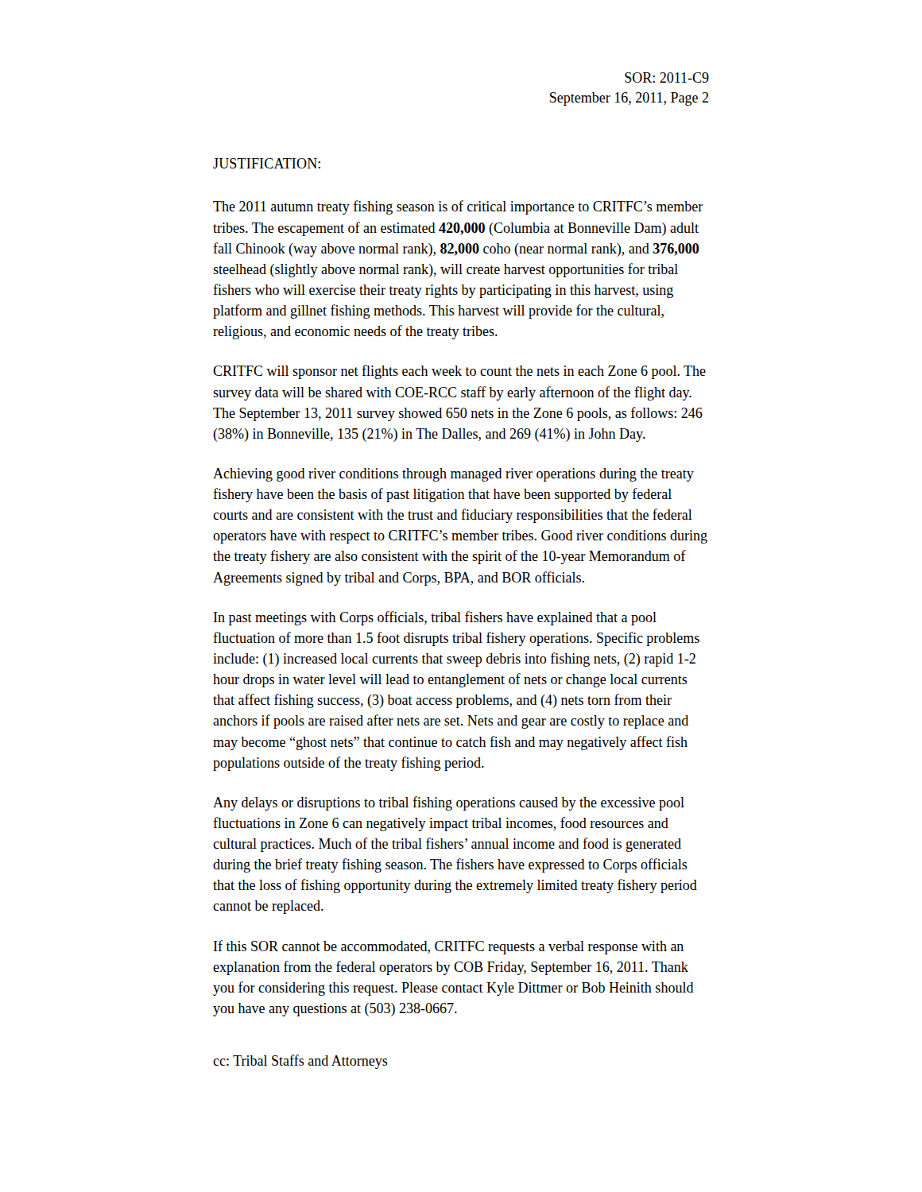SOR: 2011-C9
September 16, 2011, Page 2
JUSTIFICATION:
The 2011 autumn treaty fishing season is of critical importance to CRITFC’s member tribes. The escapement of an estimated 420,000 (Columbia at Bonneville Dam) adult fall Chinook (way above normal rank), 82,000 coho (near normal rank), and 376,000 steelhead (slightly above normal rank), will create harvest opportunities for tribal fishers who will exercise their treaty rights by participating in this harvest, using platform and gillnet fishing methods. This harvest will provide for the cultural, religious, and economic needs of the treaty tribes.
CRITFC will sponsor net flights each week to count the nets in each Zone 6 pool. The survey data will be shared with COE-RCC staff by early afternoon of the flight day. The September 13, 2011 survey showed 650 nets in the Zone 6 pools, as follows: 246 (38%) in Bonneville, 135 (21%) in The Dalles, and 269 (41%) in John Day.
Achieving good river conditions through managed river operations during the treaty fishery have been the basis of past litigation that have been supported by federal courts and are consistent with the trust and fiduciary responsibilities that the federal operators have with respect to CRITFC’s member tribes. Good river conditions during the treaty fishery are also consistent with the spirit of the 10-year Memorandum of Agreements signed by tribal and Corps, BPA, and BOR officials.
In past meetings with Corps officials, tribal fishers have explained that a pool fluctuation of more than 1.5 foot disrupts tribal fishery operations. Specific problems include: (1) increased local currents that sweep debris into fishing nets, (2) rapid 1-2 hour drops in water level will lead to entanglement of nets or change local currents that affect fishing success, (3) boat access problems, and (4) nets torn from their anchors if pools are raised after nets are set. Nets and gear are costly to replace and may become “ghost nets” that continue to catch fish and may negatively affect fish populations outside of the treaty fishing period.
Any delays or disruptions to tribal fishing operations caused by the excessive pool fluctuations in Zone 6 can negatively impact tribal incomes, food resources and cultural practices. Much of the tribal fishers’ annual income and food is generated during the brief treaty fishing season. The fishers have expressed to Corps officials that the loss of fishing opportunity during the extremely limited treaty fishery period cannot be replaced.
If this SOR cannot be accommodated, CRITFC requests a verbal response with an explanation from the federal operators by COB Friday, September 16, 2011. Thank you for considering this request. Please contact Kyle Dittmer or Bob Heinith should you have any questions at (503) 238-0667.
cc: Tribal Staffs and Attorneys